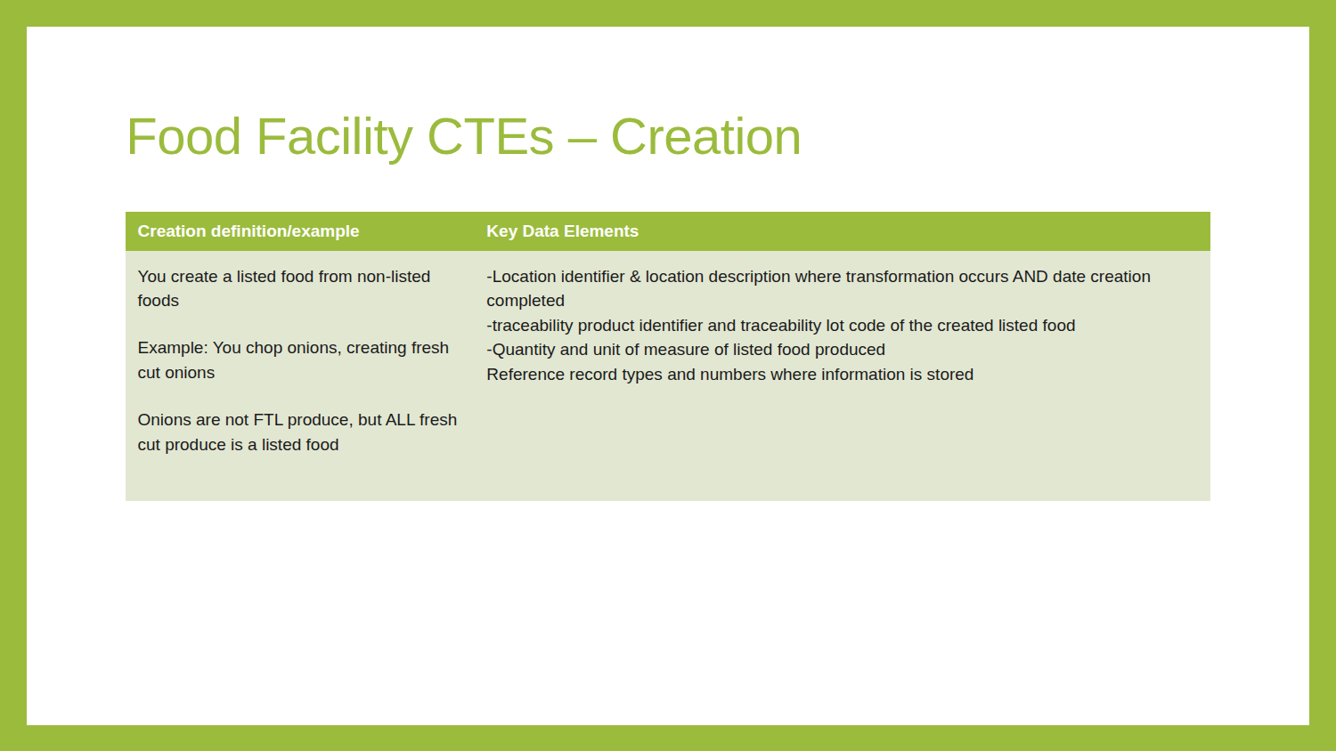Food Facility CTEs – Creation
| Creation definition/example | Key Data Elements |
| --- | --- |
| You create a listed food from non-listed foods Example: You chop onions, creating fresh cut onions Onions are not FTL produce, but ALL fresh cut produce is a listed food | -Location identifier & location description where transformation occurs AND date creation completed -traceability product identifier and traceability lot code of the created listed food -Quantity and unit of measure of listed food produced Reference record types and numbers where information is stored |